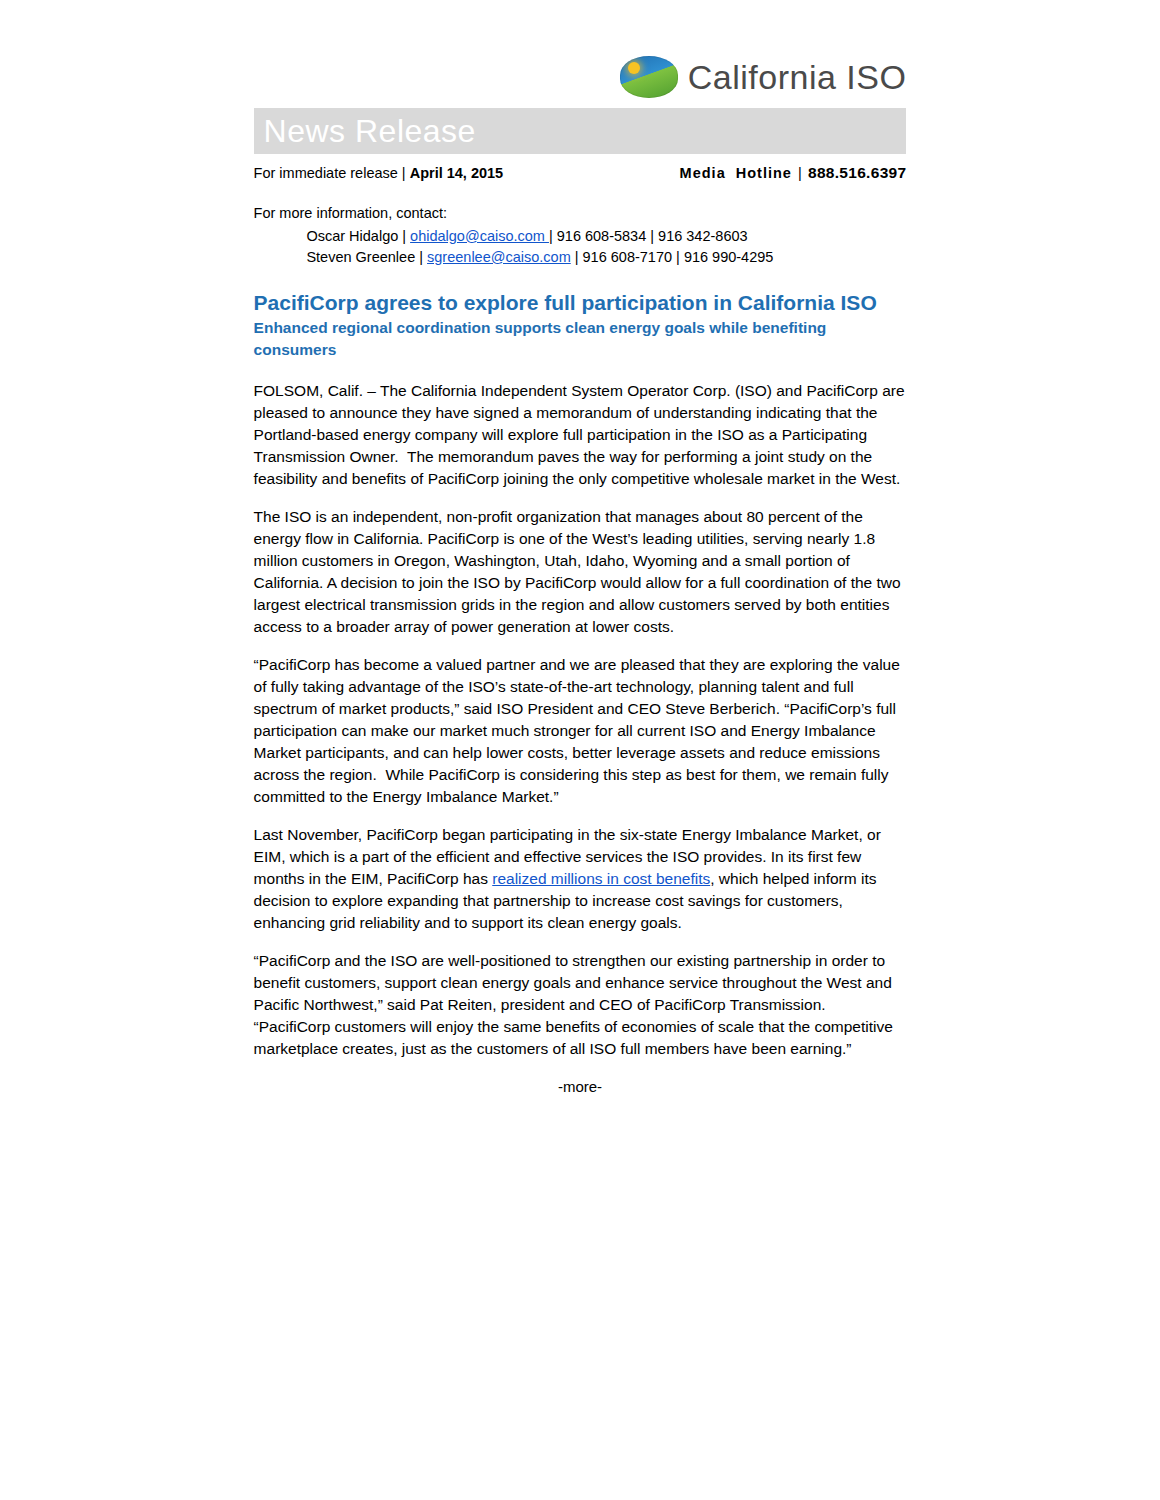California ISO
News Release
For immediate release | April 14, 2015
Media Hotline|888.516.6397
For more information, contact:
Oscar Hidalgo | ohidalgo@caiso.com | 916 608-5834 | 916 342-8603
Steven Greenlee | sgreenlee@caiso.com | 916 608-7170 | 916 990-4295
PacifiCorp agrees to explore full participation in California ISO
Enhanced regional coordination supports clean energy goals while benefiting consumers
FOLSOM, Calif. – The California Independent System Operator Corp. (ISO) and PacifiCorp are pleased to announce they have signed a memorandum of understanding indicating that the Portland-based energy company will explore full participation in the ISO as a Participating Transmission Owner. The memorandum paves the way for performing a joint study on the feasibility and benefits of PacifiCorp joining the only competitive wholesale market in the West.
The ISO is an independent, non-profit organization that manages about 80 percent of the energy flow in California. PacifiCorp is one of the West’s leading utilities, serving nearly 1.8 million customers in Oregon, Washington, Utah, Idaho, Wyoming and a small portion of California. A decision to join the ISO by PacifiCorp would allow for a full coordination of the two largest electrical transmission grids in the region and allow customers served by both entities access to a broader array of power generation at lower costs.
“PacifiCorp has become a valued partner and we are pleased that they are exploring the value of fully taking advantage of the ISO’s state-of-the-art technology, planning talent and full spectrum of market products,” said ISO President and CEO Steve Berberich. “PacifiCorp’s full participation can make our market much stronger for all current ISO and Energy Imbalance Market participants, and can help lower costs, better leverage assets and reduce emissions across the region. While PacifiCorp is considering this step as best for them, we remain fully committed to the Energy Imbalance Market.”
Last November, PacifiCorp began participating in the six-state Energy Imbalance Market, or EIM, which is a part of the efficient and effective services the ISO provides. In its first few months in the EIM, PacifiCorp has realized millions in cost benefits, which helped inform its decision to explore expanding that partnership to increase cost savings for customers, enhancing grid reliability and to support its clean energy goals.
“PacifiCorp and the ISO are well-positioned to strengthen our existing partnership in order to benefit customers, support clean energy goals and enhance service throughout the West and Pacific Northwest,” said Pat Reiten, president and CEO of PacifiCorp Transmission. “PacifiCorp customers will enjoy the same benefits of economies of scale that the competitive marketplace creates, just as the customers of all ISO full members have been earning.”
-more-